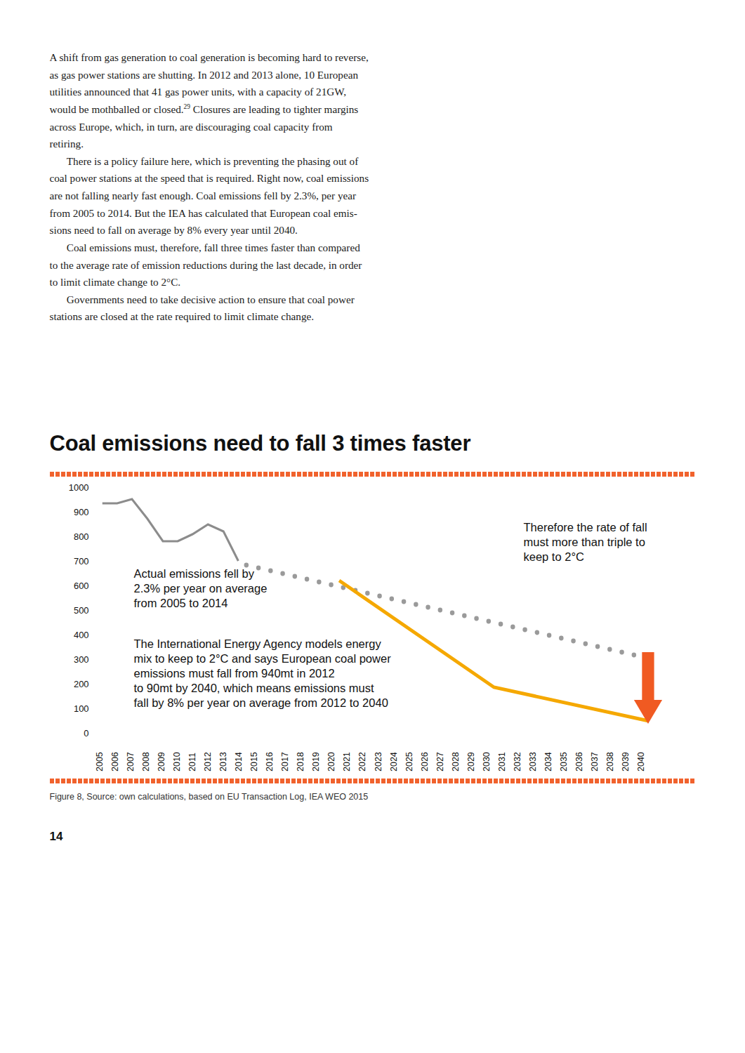A shift from gas generation to coal generation is becoming hard to reverse, as gas power stations are shutting. In 2012 and 2013 alone, 10 European utilities announced that 41 gas power units, with a capacity of 21GW, would be mothballed or closed.29 Closures are leading to tighter margins across Europe, which, in turn, are discouraging coal capacity from retiring.
There is a policy failure here, which is preventing the phasing out of coal power stations at the speed that is required. Right now, coal emissions are not falling nearly fast enough. Coal emissions fell by 2.3%, per year from 2005 to 2014. But the IEA has calculated that European coal emissions need to fall on average by 8% every year until 2040.
Coal emissions must, therefore, fall three times faster than compared to the average rate of emission reductions during the last decade, in order to limit climate change to 2°C.
Governments need to take decisive action to ensure that coal power stations are closed at the rate required to limit climate change.
Coal emissions need to fall 3 times faster
1000 900 800 700 600 500 400 300 200 100 0 2005 2006 2007 2008 2009 2010 2011 2012 2013 2014 2015 2016 2017 2018 2019 2020 2021 2022 2023 2024 2025 2026 2027 2028 2029 2030 2031 2032 2033 2034 2035 2036 2037 2038 2039 2040
Actual emissions fell by
2.3% per year on average
from 2005 to 2014
The International Energy Agency models energy
mix to keep to 2°C and says European coal power
emissions must fall from 940mt in 2012
to 90mt by 2040, which means emissions must
fall by 8% per year on average from 2012 to 2040
Therefore the rate of fall
must more than triple to
keep to 2°C
Figure 8, Source: own calculations, based on EU Transaction Log, IEA WEO 2015
14